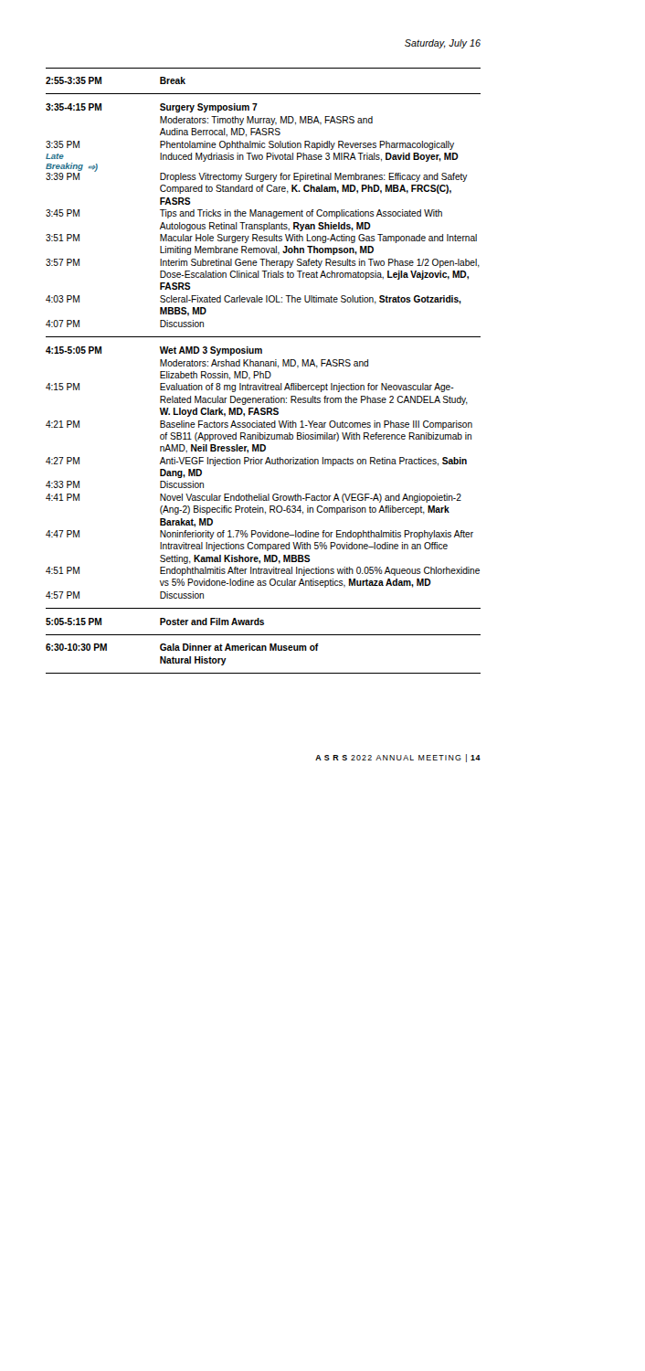Saturday, July 16
| 2:55-3:35 PM | Break |
| 3:35-4:15 PM | Surgery Symposium 7 Moderators: Timothy Murray, MD, MBA, FASRS and Audina Berrocal, MD, FASRS |
| 3:35 PM Late Breaking ⇨) | Phentolamine Ophthalmic Solution Rapidly Reverses Pharmacologically Induced Mydriasis in Two Pivotal Phase 3 MIRA Trials, David Boyer, MD |
| 3:39 PM | Dropless Vitrectomy Surgery for Epiretinal Membranes: Efficacy and Safety Compared to Standard of Care, K. Chalam, MD, PhD, MBA, FRCS(C), FASRS |
| 3:45 PM | Tips and Tricks in the Management of Complications Associated With Autologous Retinal Transplants, Ryan Shields, MD |
| 3:51 PM | Macular Hole Surgery Results With Long-Acting Gas Tamponade and Internal Limiting Membrane Removal, John Thompson, MD |
| 3:57 PM | Interim Subretinal Gene Therapy Safety Results in Two Phase 1/2 Open-label, Dose-Escalation Clinical Trials to Treat Achromatopsia, Lejla Vajzovic, MD, FASRS |
| 4:03 PM | Scleral-Fixated Carlevale IOL: The Ultimate Solution, Stratos Gotzaridis, MBBS, MD |
| 4:07 PM | Discussion |
| 4:15-5:05 PM | Wet AMD 3 Symposium Moderators: Arshad Khanani, MD, MA, FASRS and Elizabeth Rossin, MD, PhD |
| 4:15 PM | Evaluation of 8 mg Intravitreal Aflibercept Injection for Neovascular Age-Related Macular Degeneration: Results from the Phase 2 CANDELA Study, W. Lloyd Clark, MD, FASRS |
| 4:21 PM | Baseline Factors Associated With 1-Year Outcomes in Phase III Comparison of SB11 (Approved Ranibizumab Biosimilar) With Reference Ranibizumab in nAMD, Neil Bressler, MD |
| 4:27 PM | Anti-VEGF Injection Prior Authorization Impacts on Retina Practices, Sabin Dang, MD |
| 4:33 PM | Discussion |
| 4:41 PM | Novel Vascular Endothelial Growth-Factor A (VEGF-A) and Angiopoietin-2 (Ang-2) Bispecific Protein, RO-634, in Comparison to Aflibercept, Mark Barakat, MD |
| 4:47 PM | Noninferiority of 1.7% Povidone–Iodine for Endophthalmitis Prophylaxis After Intravitreal Injections Compared With 5% Povidone–Iodine in an Office Setting, Kamal Kishore, MD, MBBS |
| 4:51 PM | Endophthalmitis After Intravitreal Injections with 0.05% Aqueous Chlorhexidine vs 5% Povidone-Iodine as Ocular Antiseptics, Murtaza Adam, MD |
| 4:57 PM | Discussion |
| 5:05-5:15 PM | Poster and Film Awards |
| 6:30-10:30 PM | Gala Dinner at American Museum of Natural History |
A S R S 2022 ANNUAL MEETING | 14